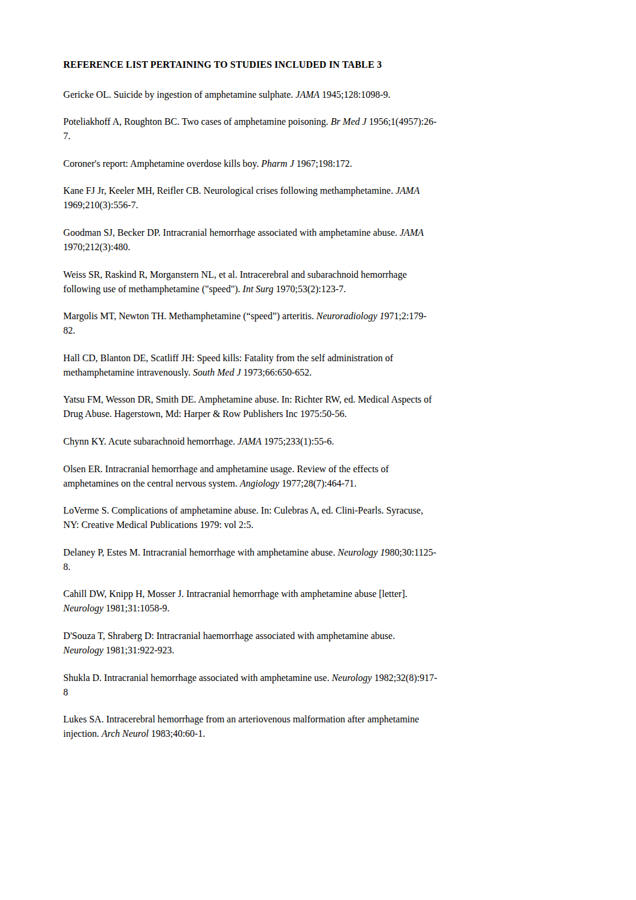REFERENCE LIST PERTAINING TO STUDIES INCLUDED IN TABLE 3
Gericke OL. Suicide by ingestion of amphetamine sulphate. JAMA 1945;128:1098-9.
Poteliakhoff A, Roughton BC. Two cases of amphetamine poisoning. Br Med J 1956;1(4957):26-7.
Coroner's report: Amphetamine overdose kills boy. Pharm J 1967;198:172.
Kane FJ Jr, Keeler MH, Reifler CB. Neurological crises following methamphetamine. JAMA 1969;210(3):556-7.
Goodman SJ, Becker DP. Intracranial hemorrhage associated with amphetamine abuse. JAMA 1970;212(3):480.
Weiss SR, Raskind R, Morganstern NL, et al. Intracerebral and subarachnoid hemorrhage following use of methamphetamine ("speed"). Int Surg 1970;53(2):123-7.
Margolis MT, Newton TH. Methamphetamine (“speed”) arteritis. Neuroradiology 1971;2:179-82.
Hall CD, Blanton DE, Scatliff JH: Speed kills: Fatality from the self administration of methamphetamine intravenously. South Med J 1973;66:650-652.
Yatsu FM, Wesson DR, Smith DE. Amphetamine abuse. In: Richter RW, ed. Medical Aspects of Drug Abuse. Hagerstown, Md: Harper & Row Publishers Inc 1975:50-56.
Chynn KY. Acute subarachnoid hemorrhage. JAMA 1975;233(1):55-6.
Olsen ER. Intracranial hemorrhage and amphetamine usage. Review of the effects of amphetamines on the central nervous system. Angiology 1977;28(7):464-71.
LoVerme S. Complications of amphetamine abuse. In: Culebras A, ed. Clini-Pearls. Syracuse, NY: Creative Medical Publications 1979: vol 2:5.
Delaney P, Estes M. Intracranial hemorrhage with amphetamine abuse. Neurology 1980;30:1125-8.
Cahill DW, Knipp H, Mosser J. Intracranial hemorrhage with amphetamine abuse [letter]. Neurology 1981;31:1058-9.
D'Souza T, Shraberg D: Intracranial haemorrhage associated with amphetamine abuse. Neurology 1981;31:922-923.
Shukla D. Intracranial hemorrhage associated with amphetamine use. Neurology 1982;32(8):917-8
Lukes SA. Intracerebral hemorrhage from an arteriovenous malformation after amphetamine injection. Arch Neurol 1983;40:60-1.